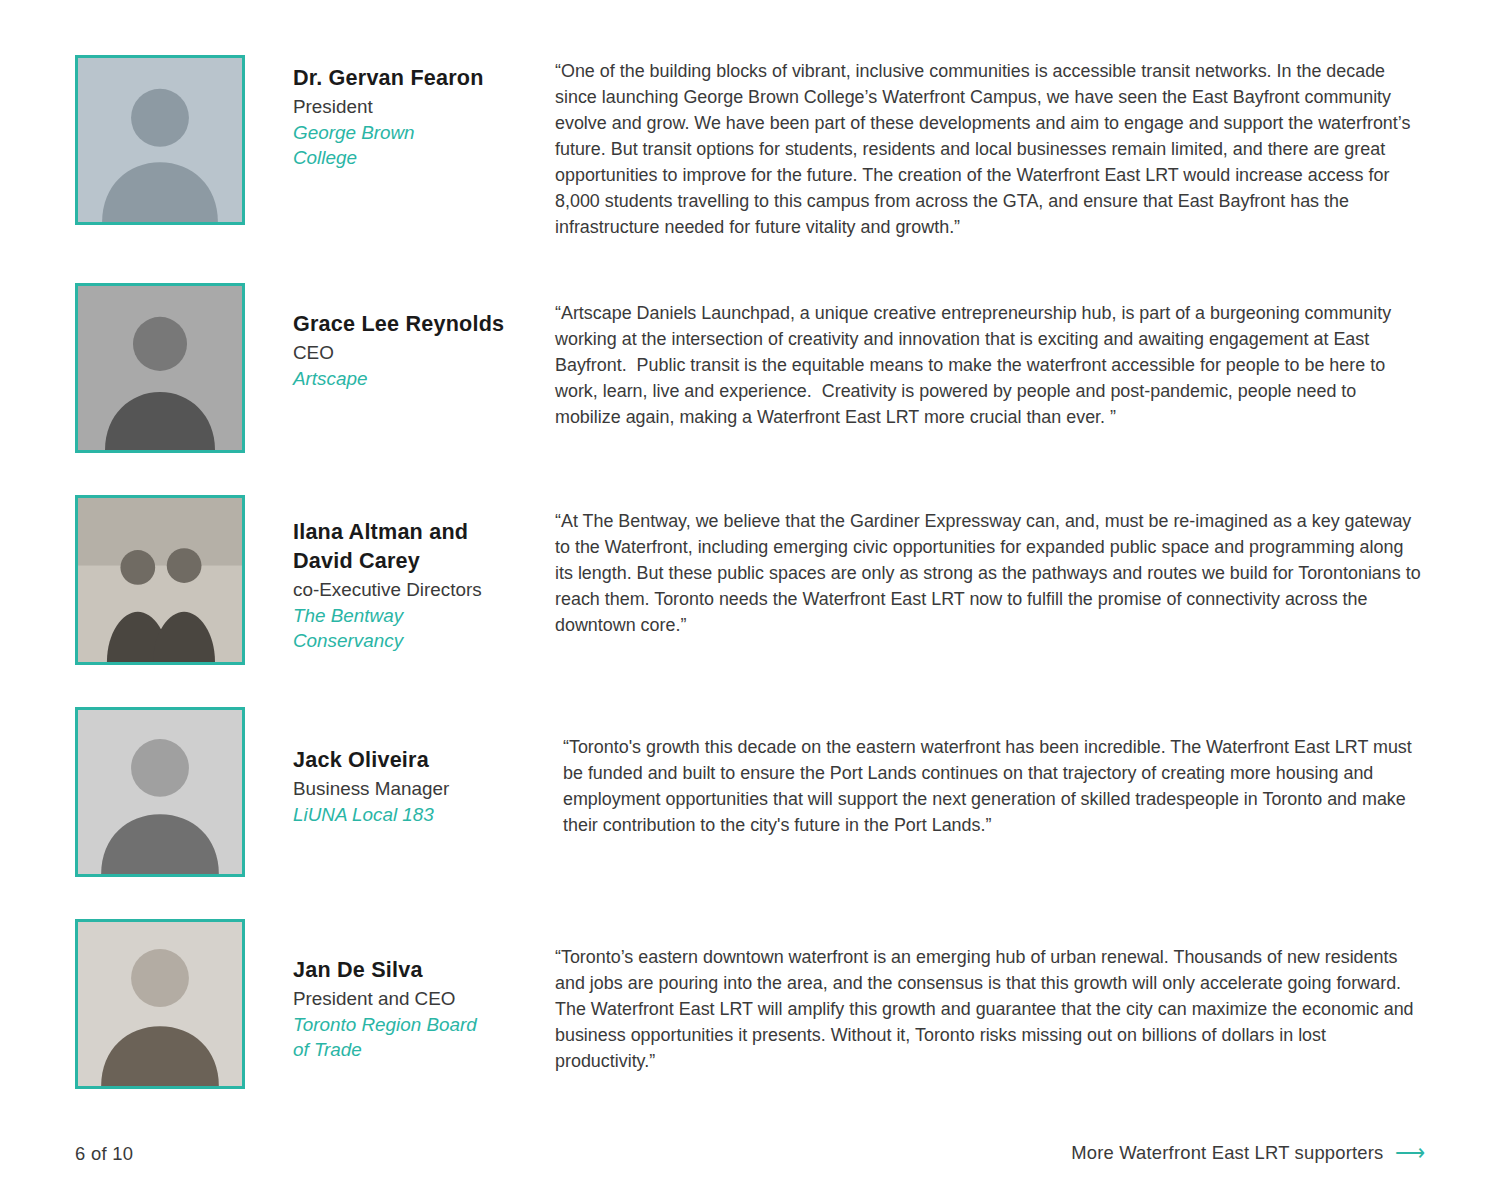Dr. Gervan Fearon
President
George Brown
College
“One of the building blocks of vibrant, inclusive communities is accessible transit networks. In the decade since launching George Brown College’s Waterfront Campus, we have seen the East Bayfront community evolve and grow. We have been part of these developments and aim to engage and support the waterfront’s future. But transit options for students, residents and local businesses remain limited, and there are great opportunities to improve for the future. The creation of the Waterfront East LRT would increase access for 8,000 students travelling to this campus from across the GTA, and ensure that East Bayfront has the infrastructure needed for future vitality and growth.”
Grace Lee Reynolds
CEO
Artscape
“Artscape Daniels Launchpad, a unique creative entrepreneurship hub, is part of a burgeoning community working at the intersection of creativity and innovation that is exciting and awaiting engagement at East Bayfront. Public transit is the equitable means to make the waterfront accessible for people to be here to work, learn, live and experience. Creativity is powered by people and post-pandemic, people need to mobilize again, making a Waterfront East LRT more crucial than ever. ”
Ilana Altman and
David Carey
co-Executive Directors
The Bentway
Conservancy
“At The Bentway, we believe that the Gardiner Expressway can, and, must be re-imagined as a key gateway to the Waterfront, including emerging civic opportunities for expanded public space and programming along its length. But these public spaces are only as strong as the pathways and routes we build for Torontonians to reach them. Toronto needs the Waterfront East LRT now to fulfill the promise of connectivity across the downtown core.”
Jack Oliveira
Business Manager
LiUNA Local 183
“Toronto's growth this decade on the eastern waterfront has been incredible. The Waterfront East LRT must be funded and built to ensure the Port Lands continues on that trajectory of creating more housing and employment opportunities that will support the next generation of skilled tradespeople in Toronto and make their contribution to the city's future in the Port Lands.”
Jan De Silva
President and CEO
Toronto Region Board
of Trade
“Toronto’s eastern downtown waterfront is an emerging hub of urban renewal. Thousands of new residents and jobs are pouring into the area, and the consensus is that this growth will only accelerate going forward. The Waterfront East LRT will amplify this growth and guarantee that the city can maximize the economic and business opportunities it presents. Without it, Toronto risks missing out on billions of dollars in lost productivity.”
6 of 10
More Waterfront East LRT supporters ⟶